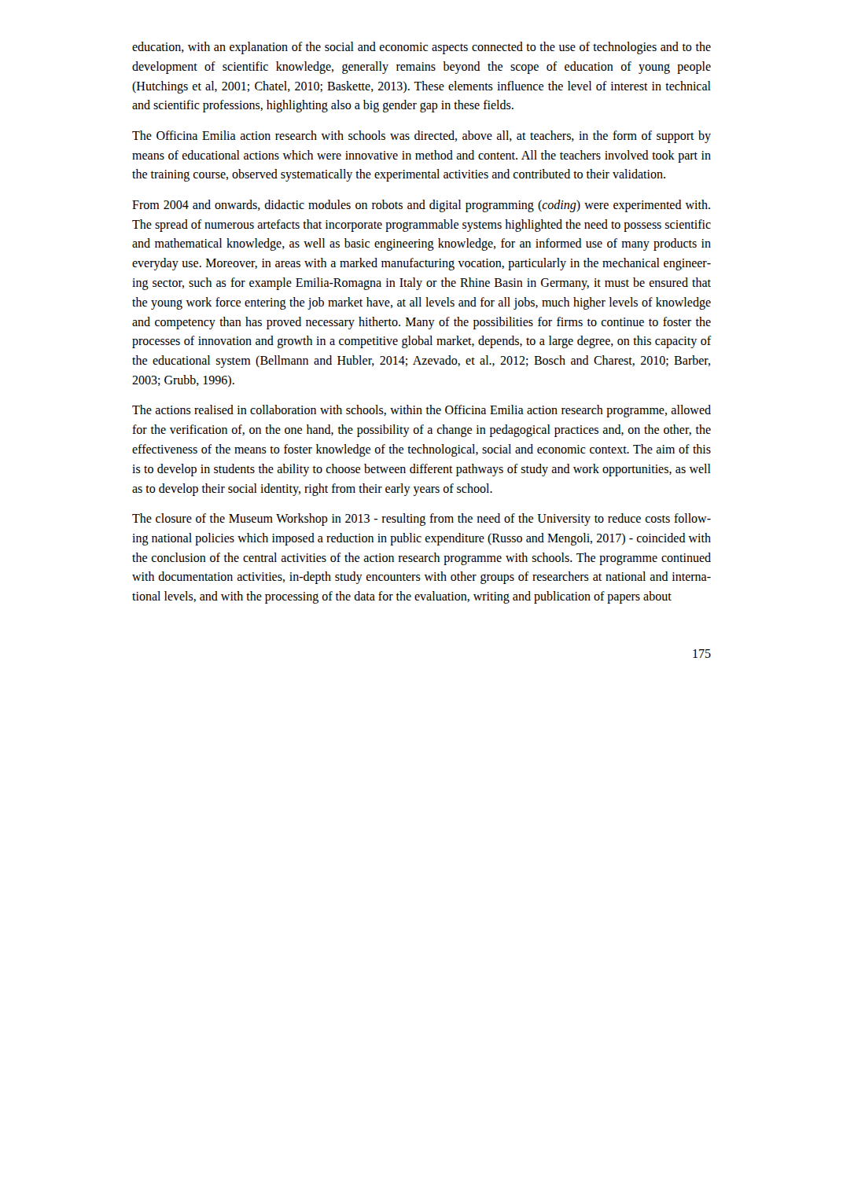education, with an explanation of the social and economic aspects connected to the use of technologies and to the development of scientific knowledge, generally remains beyond the scope of education of young people (Hutchings et al, 2001; Chatel, 2010; Baskette, 2013). These elements influence the level of interest in technical and scientific professions, highlighting also a big gender gap in these fields.
The Officina Emilia action research with schools was directed, above all, at teachers, in the form of support by means of educational actions which were innovative in method and content. All the teachers involved took part in the training course, observed systematically the experimental activities and contributed to their validation.
From 2004 and onwards, didactic modules on robots and digital programming (coding) were experimented with. The spread of numerous artefacts that incorporate programmable systems highlighted the need to possess scientific and mathematical knowledge, as well as basic engineering knowledge, for an informed use of many products in everyday use. Moreover, in areas with a marked manufacturing vocation, particularly in the mechanical engineering sector, such as for example Emilia-Romagna in Italy or the Rhine Basin in Germany, it must be ensured that the young work force entering the job market have, at all levels and for all jobs, much higher levels of knowledge and competency than has proved necessary hitherto. Many of the possibilities for firms to continue to foster the processes of innovation and growth in a competitive global market, depends, to a large degree, on this capacity of the educational system (Bellmann and Hubler, 2014; Azevado, et al., 2012; Bosch and Charest, 2010; Barber, 2003; Grubb, 1996).
The actions realised in collaboration with schools, within the Officina Emilia action research programme, allowed for the verification of, on the one hand, the possibility of a change in pedagogical practices and, on the other, the effectiveness of the means to foster knowledge of the technological, social and economic context. The aim of this is to develop in students the ability to choose between different pathways of study and work opportunities, as well as to develop their social identity, right from their early years of school.
The closure of the Museum Workshop in 2013 - resulting from the need of the University to reduce costs following national policies which imposed a reduction in public expenditure (Russo and Mengoli, 2017) - coincided with the conclusion of the central activities of the action research programme with schools. The programme continued with documentation activities, in-depth study encounters with other groups of researchers at national and international levels, and with the processing of the data for the evaluation, writing and publication of papers about
175